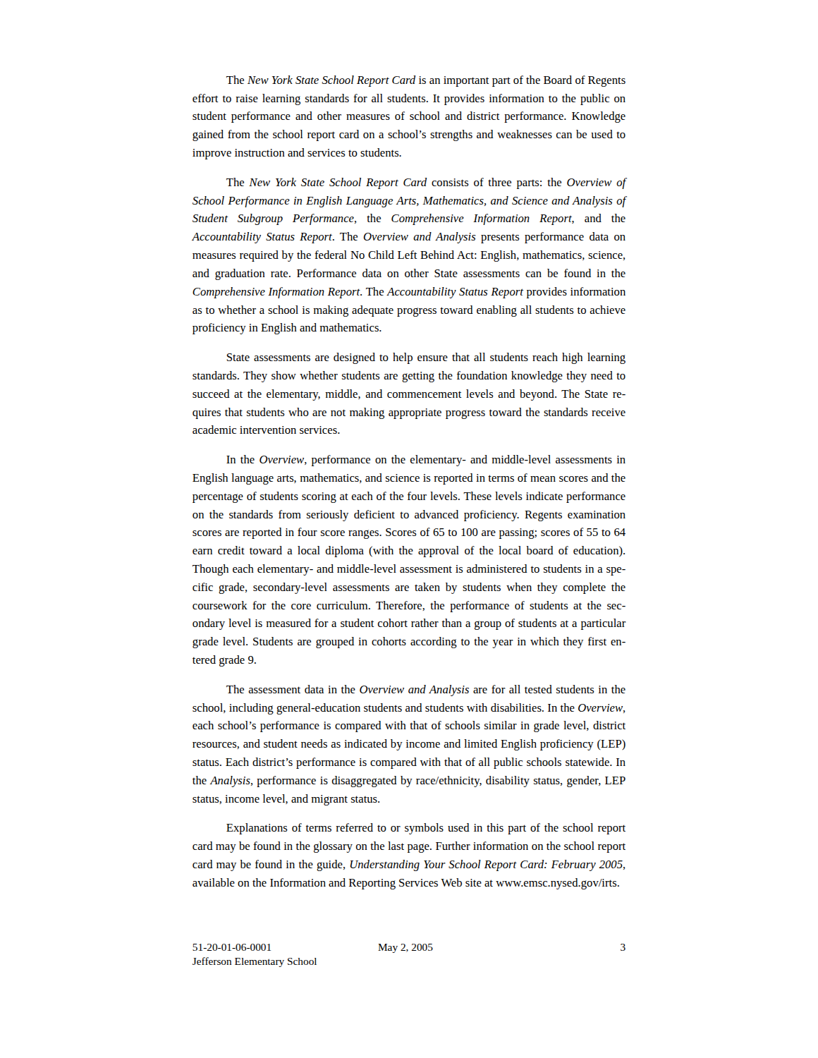The New York State School Report Card is an important part of the Board of Regents effort to raise learning standards for all students. It provides information to the public on student performance and other measures of school and district performance. Knowledge gained from the school report card on a school’s strengths and weaknesses can be used to improve instruction and services to students.
The New York State School Report Card consists of three parts: the Overview of School Performance in English Language Arts, Mathematics, and Science and Analysis of Student Subgroup Performance, the Comprehensive Information Report, and the Accountability Status Report. The Overview and Analysis presents performance data on measures required by the federal No Child Left Behind Act: English, mathematics, science, and graduation rate. Performance data on other State assessments can be found in the Comprehensive Information Report. The Accountability Status Report provides information as to whether a school is making adequate progress toward enabling all students to achieve proficiency in English and mathematics.
State assessments are designed to help ensure that all students reach high learning standards. They show whether students are getting the foundation knowledge they need to succeed at the elementary, middle, and commencement levels and beyond. The State requires that students who are not making appropriate progress toward the standards receive academic intervention services.
In the Overview, performance on the elementary- and middle-level assessments in English language arts, mathematics, and science is reported in terms of mean scores and the percentage of students scoring at each of the four levels. These levels indicate performance on the standards from seriously deficient to advanced proficiency. Regents examination scores are reported in four score ranges. Scores of 65 to 100 are passing; scores of 55 to 64 earn credit toward a local diploma (with the approval of the local board of education). Though each elementary- and middle-level assessment is administered to students in a specific grade, secondary-level assessments are taken by students when they complete the coursework for the core curriculum. Therefore, the performance of students at the secondary level is measured for a student cohort rather than a group of students at a particular grade level. Students are grouped in cohorts according to the year in which they first entered grade 9.
The assessment data in the Overview and Analysis are for all tested students in the school, including general-education students and students with disabilities. In the Overview, each school’s performance is compared with that of schools similar in grade level, district resources, and student needs as indicated by income and limited English proficiency (LEP) status. Each district’s performance is compared with that of all public schools statewide. In the Analysis, performance is disaggregated by race/ethnicity, disability status, gender, LEP status, income level, and migrant status.
Explanations of terms referred to or symbols used in this part of the school report card may be found in the glossary on the last page. Further information on the school report card may be found in the guide, Understanding Your School Report Card: February 2005, available on the Information and Reporting Services Web site at www.emsc.nysed.gov/irts.
51-20-01-06-0001 Jefferson Elementary School
May 2, 2005
3